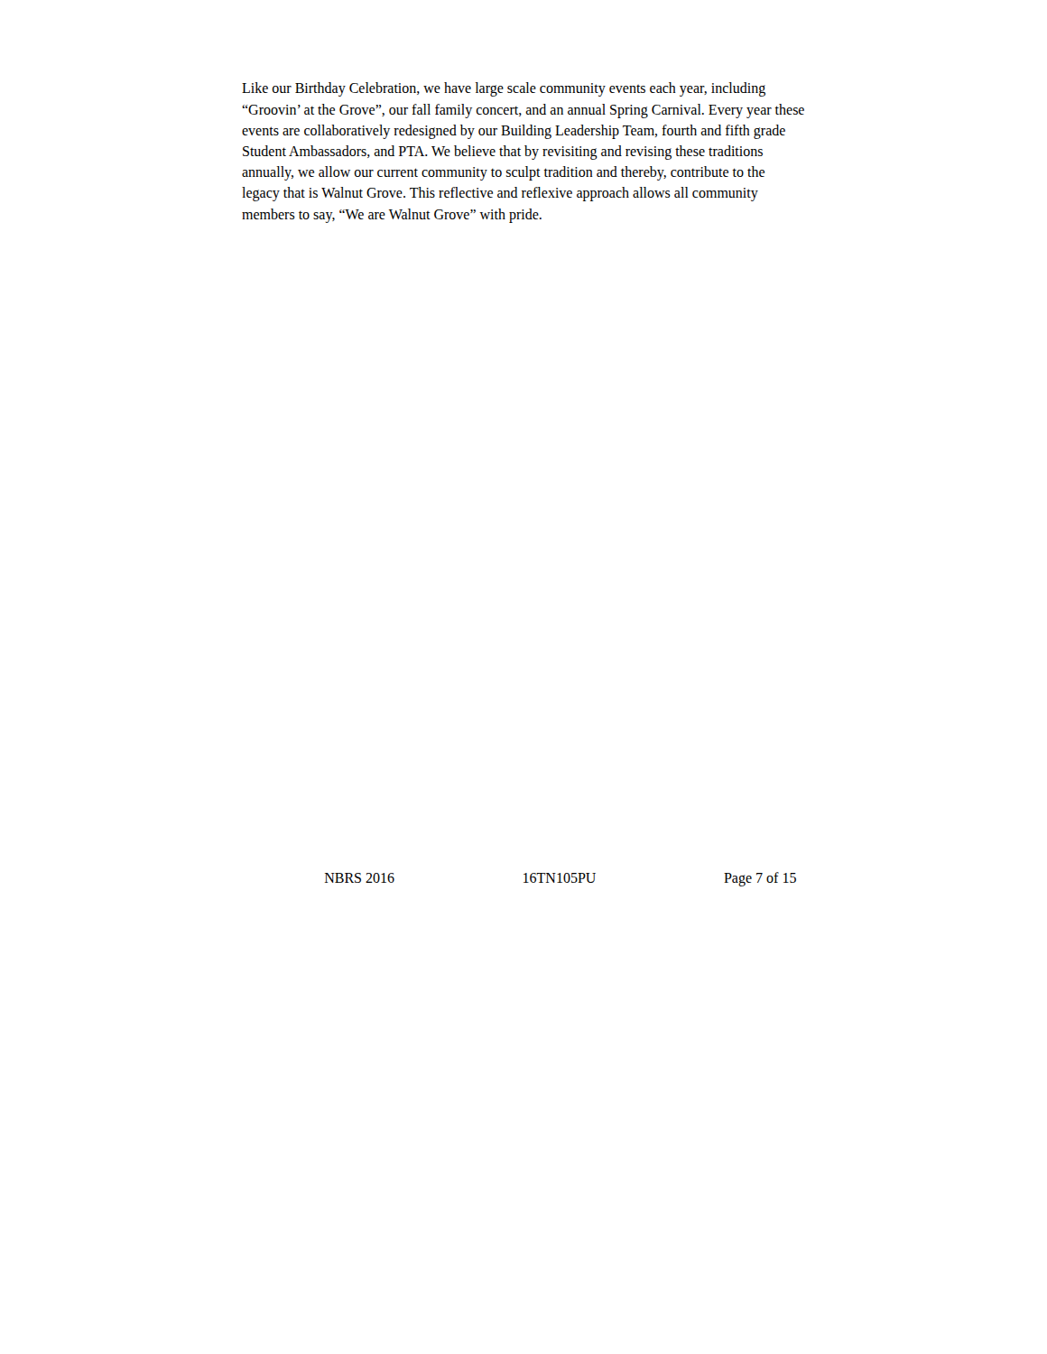Like our Birthday Celebration, we have large scale community events each year, including “Groovin’ at the Grove”, our fall family concert, and an annual Spring Carnival. Every year these events are collaboratively redesigned by our Building Leadership Team, fourth and fifth grade Student Ambassadors, and PTA. We believe that by revisiting and revising these traditions annually, we allow our current community to sculpt tradition and thereby, contribute to the legacy that is Walnut Grove. This reflective and reflexive approach allows all community members to say, “We are Walnut Grove” with pride.
NBRS 2016
16TN105PU
Page 7 of 15